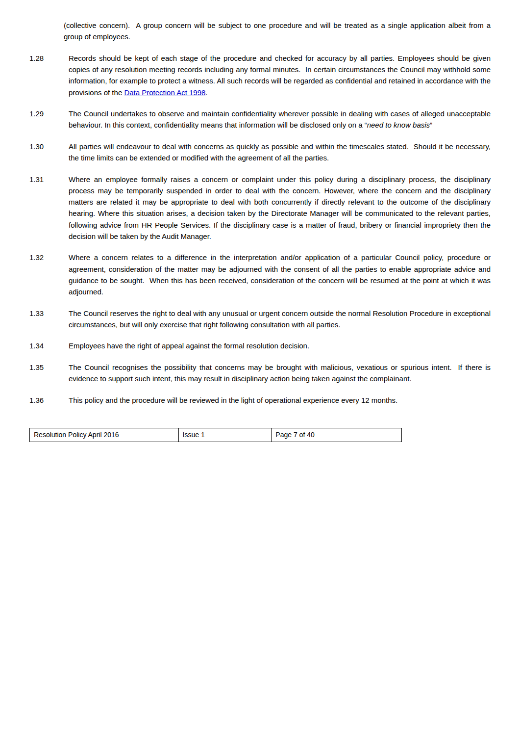(collective concern). A group concern will be subject to one procedure and will be treated as a single application albeit from a group of employees.
1.28
Records should be kept of each stage of the procedure and checked for accuracy by all parties. Employees should be given copies of any resolution meeting records including any formal minutes. In certain circumstances the Council may withhold some information, for example to protect a witness. All such records will be regarded as confidential and retained in accordance with the provisions of the Data Protection Act 1998.
1.29
The Council undertakes to observe and maintain confidentiality wherever possible in dealing with cases of alleged unacceptable behaviour. In this context, confidentiality means that information will be disclosed only on a “need to know basis”
1.30
All parties will endeavour to deal with concerns as quickly as possible and within the timescales stated. Should it be necessary, the time limits can be extended or modified with the agreement of all the parties.
1.31
Where an employee formally raises a concern or complaint under this policy during a disciplinary process, the disciplinary process may be temporarily suspended in order to deal with the concern. However, where the concern and the disciplinary matters are related it may be appropriate to deal with both concurrently if directly relevant to the outcome of the disciplinary hearing. Where this situation arises, a decision taken by the Directorate Manager will be communicated to the relevant parties, following advice from HR People Services. If the disciplinary case is a matter of fraud, bribery or financial impropriety then the decision will be taken by the Audit Manager.
1.32
Where a concern relates to a difference in the interpretation and/or application of a particular Council policy, procedure or agreement, consideration of the matter may be adjourned with the consent of all the parties to enable appropriate advice and guidance to be sought. When this has been received, consideration of the concern will be resumed at the point at which it was adjourned.
1.33
The Council reserves the right to deal with any unusual or urgent concern outside the normal Resolution Procedure in exceptional circumstances, but will only exercise that right following consultation with all parties.
1.34
Employees have the right of appeal against the formal resolution decision.
1.35
The Council recognises the possibility that concerns may be brought with malicious, vexatious or spurious intent. If there is evidence to support such intent, this may result in disciplinary action being taken against the complainant.
1.36
This policy and the procedure will be reviewed in the light of operational experience every 12 months.
| Resolution Policy April 2016 | Issue 1 | Page 7 of 40 |